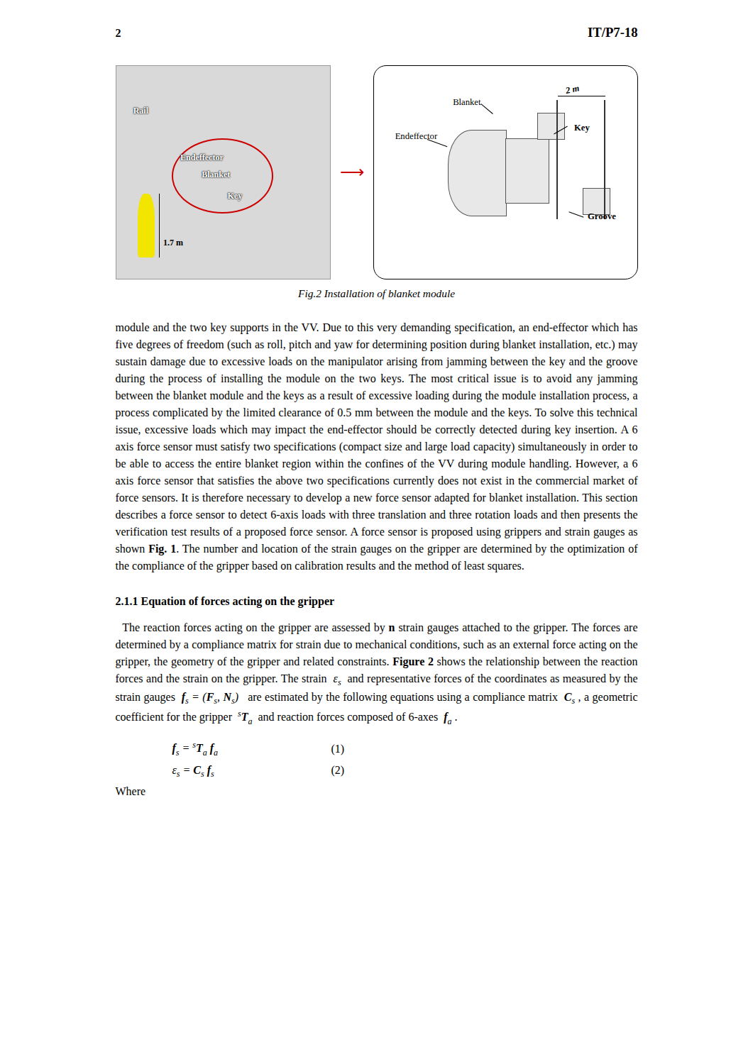2 IT/P7-18
Rail Endeffector Blanket Key 1.7 m
⟶
2 m Blanket Endeffector Key Groove
Fig.2 Installation of blanket module
module and the two key supports in the VV. Due to this very demanding specification, an end-effector which has five degrees of freedom (such as roll, pitch and yaw for determining position during blanket installation, etc.) may sustain damage due to excessive loads on the manipulator arising from jamming between the key and the groove during the process of installing the module on the two keys. The most critical issue is to avoid any jamming between the blanket module and the keys as a result of excessive loading during the module installation process, a process complicated by the limited clearance of 0.5 mm between the module and the keys. To solve this technical issue, excessive loads which may impact the end-effector should be correctly detected during key insertion. A 6 axis force sensor must satisfy two specifications (compact size and large load capacity) simultaneously in order to be able to access the entire blanket region within the confines of the VV during module handling. However, a 6 axis force sensor that satisfies the above two specifications currently does not exist in the commercial market of force sensors. It is therefore necessary to develop a new force sensor adapted for blanket installation. This section describes a force sensor to detect 6-axis loads with three translation and three rotation loads and then presents the verification test results of a proposed force sensor. A force sensor is proposed using grippers and strain gauges as shown Fig. 1. The number and location of the strain gauges on the gripper are determined by the optimization of the compliance of the gripper based on calibration results and the method of least squares.
2.1.1 Equation of forces acting on the gripper
The reaction forces acting on the gripper are assessed by n strain gauges attached to the gripper. The forces are determined by a compliance matrix for strain due to mechanical conditions, such as an external force acting on the gripper, the geometry of the gripper and related constraints. Figure 2 shows the relationship between the reaction forces and the strain on the gripper. The strain εs and representative forces of the coordinates as measured by the strain gauges fs = (Fs, Ns) are estimated by the following equations using a compliance matrix Cs , a geometric coefficient for the gripper sTa and reaction forces composed of 6-axes fa .
fs = sTa fa (1)
εs = Cs fs (2)
Where